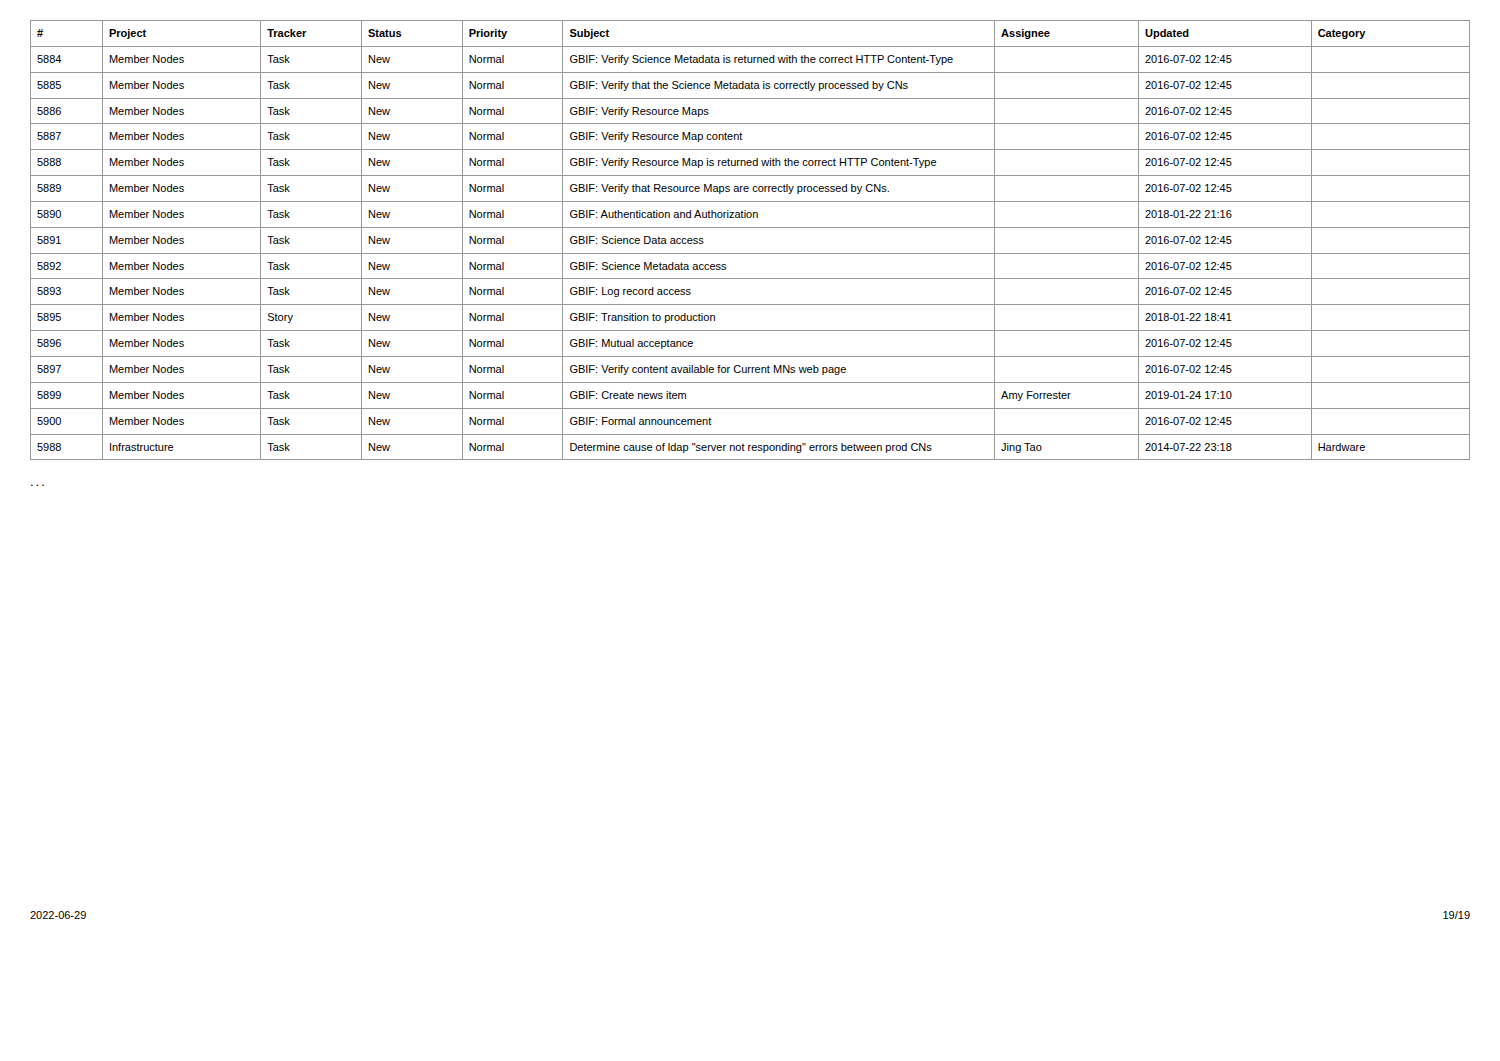| # | Project | Tracker | Status | Priority | Subject | Assignee | Updated | Category |
| --- | --- | --- | --- | --- | --- | --- | --- | --- |
| 5884 | Member Nodes | Task | New | Normal | GBIF: Verify Science Metadata is returned with the correct HTTP Content-Type | | 2016-07-02 12:45 | |
| 5885 | Member Nodes | Task | New | Normal | GBIF: Verify that the Science Metadata is correctly processed by CNs | | 2016-07-02 12:45 | |
| 5886 | Member Nodes | Task | New | Normal | GBIF: Verify Resource Maps | | 2016-07-02 12:45 | |
| 5887 | Member Nodes | Task | New | Normal | GBIF: Verify Resource Map content | | 2016-07-02 12:45 | |
| 5888 | Member Nodes | Task | New | Normal | GBIF: Verify Resource Map is returned with the correct HTTP Content-Type | | 2016-07-02 12:45 | |
| 5889 | Member Nodes | Task | New | Normal | GBIF: Verify that Resource Maps are correctly processed by CNs. | | 2016-07-02 12:45 | |
| 5890 | Member Nodes | Task | New | Normal | GBIF: Authentication and Authorization | | 2018-01-22 21:16 | |
| 5891 | Member Nodes | Task | New | Normal | GBIF: Science Data access | | 2016-07-02 12:45 | |
| 5892 | Member Nodes | Task | New | Normal | GBIF: Science Metadata access | | 2016-07-02 12:45 | |
| 5893 | Member Nodes | Task | New | Normal | GBIF: Log record access | | 2016-07-02 12:45 | |
| 5895 | Member Nodes | Story | New | Normal | GBIF: Transition to production | | 2018-01-22 18:41 | |
| 5896 | Member Nodes | Task | New | Normal | GBIF: Mutual acceptance | | 2016-07-02 12:45 | |
| 5897 | Member Nodes | Task | New | Normal | GBIF: Verify content available for Current MNs web page | | 2016-07-02 12:45 | |
| 5899 | Member Nodes | Task | New | Normal | GBIF: Create news item | Amy Forrester | 2019-01-24 17:10 | |
| 5900 | Member Nodes | Task | New | Normal | GBIF: Formal announcement | | 2016-07-02 12:45 | |
| 5988 | Infrastructure | Task | New | Normal | Determine cause of ldap "server not responding" errors between prod CNs | Jing Tao | 2014-07-22 23:18 | Hardware |
...
2022-06-29 19/19